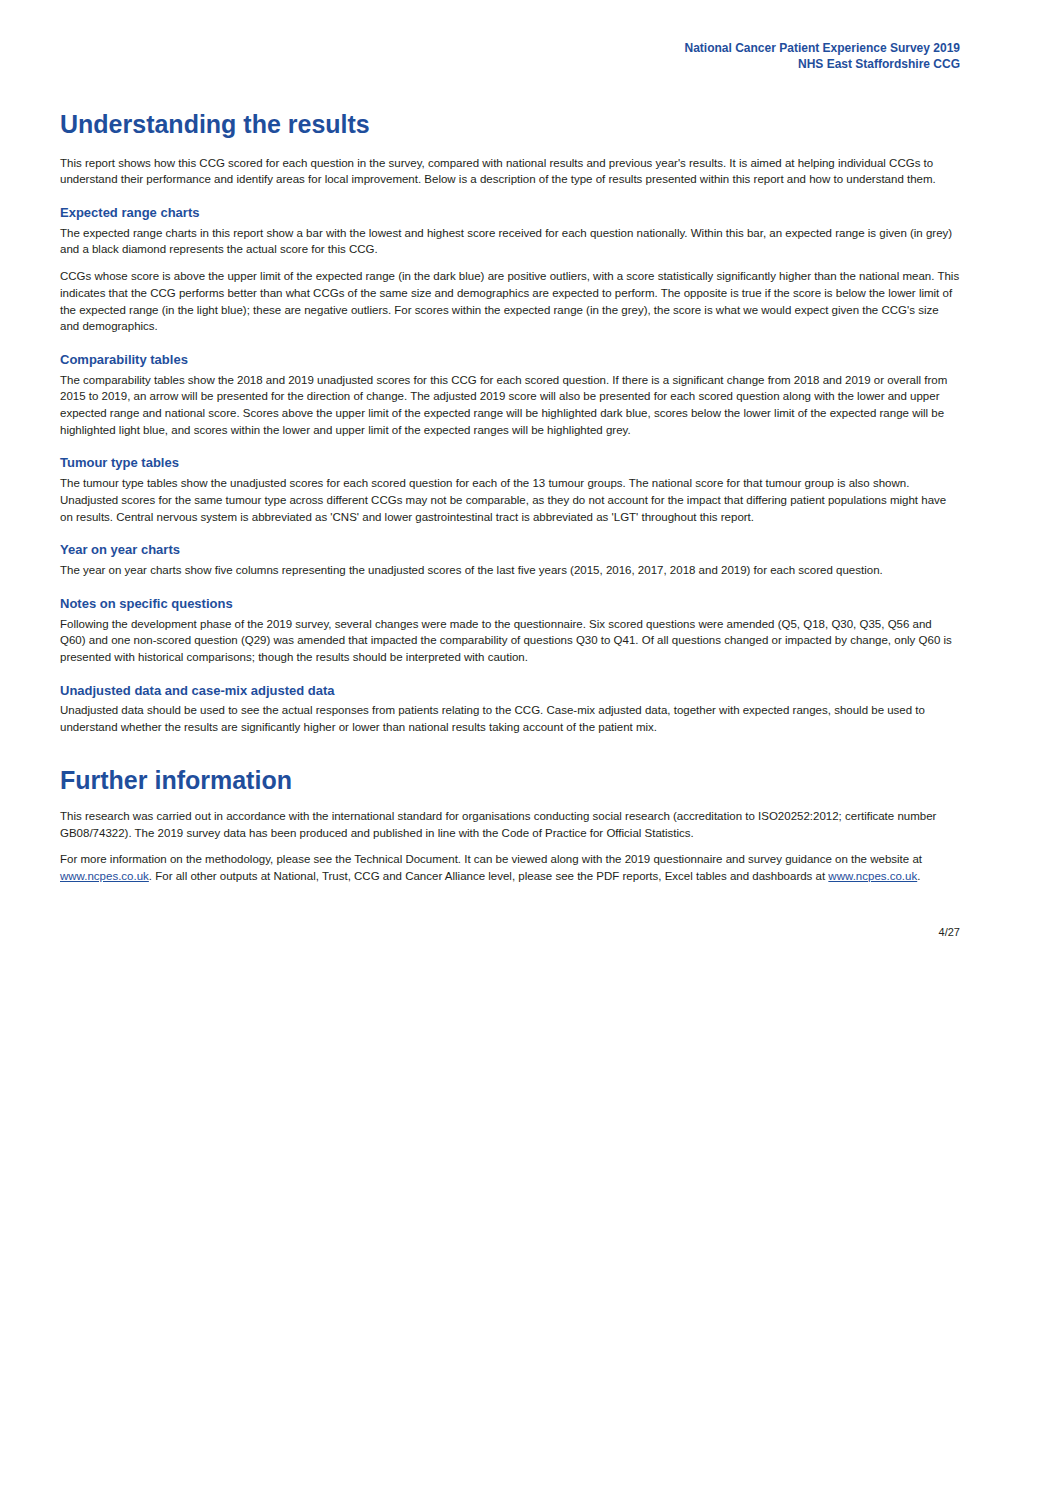National Cancer Patient Experience Survey 2019
NHS East Staffordshire CCG
Understanding the results
This report shows how this CCG scored for each question in the survey, compared with national results and previous year's results. It is aimed at helping individual CCGs to understand their performance and identify areas for local improvement. Below is a description of the type of results presented within this report and how to understand them.
Expected range charts
The expected range charts in this report show a bar with the lowest and highest score received for each question nationally. Within this bar, an expected range is given (in grey) and a black diamond represents the actual score for this CCG.
CCGs whose score is above the upper limit of the expected range (in the dark blue) are positive outliers, with a score statistically significantly higher than the national mean. This indicates that the CCG performs better than what CCGs of the same size and demographics are expected to perform. The opposite is true if the score is below the lower limit of the expected range (in the light blue); these are negative outliers. For scores within the expected range (in the grey), the score is what we would expect given the CCG's size and demographics.
Comparability tables
The comparability tables show the 2018 and 2019 unadjusted scores for this CCG for each scored question. If there is a significant change from 2018 and 2019 or overall from 2015 to 2019, an arrow will be presented for the direction of change. The adjusted 2019 score will also be presented for each scored question along with the lower and upper expected range and national score. Scores above the upper limit of the expected range will be highlighted dark blue, scores below the lower limit of the expected range will be highlighted light blue, and scores within the lower and upper limit of the expected ranges will be highlighted grey.
Tumour type tables
The tumour type tables show the unadjusted scores for each scored question for each of the 13 tumour groups. The national score for that tumour group is also shown. Unadjusted scores for the same tumour type across different CCGs may not be comparable, as they do not account for the impact that differing patient populations might have on results. Central nervous system is abbreviated as 'CNS' and lower gastrointestinal tract is abbreviated as 'LGT' throughout this report.
Year on year charts
The year on year charts show five columns representing the unadjusted scores of the last five years (2015, 2016, 2017, 2018 and 2019) for each scored question.
Notes on specific questions
Following the development phase of the 2019 survey, several changes were made to the questionnaire. Six scored questions were amended (Q5, Q18, Q30, Q35, Q56 and Q60) and one non-scored question (Q29) was amended that impacted the comparability of questions Q30 to Q41. Of all questions changed or impacted by change, only Q60 is presented with historical comparisons; though the results should be interpreted with caution.
Unadjusted data and case-mix adjusted data
Unadjusted data should be used to see the actual responses from patients relating to the CCG. Case-mix adjusted data, together with expected ranges, should be used to understand whether the results are significantly higher or lower than national results taking account of the patient mix.
Further information
This research was carried out in accordance with the international standard for organisations conducting social research (accreditation to ISO20252:2012; certificate number GB08/74322). The 2019 survey data has been produced and published in line with the Code of Practice for Official Statistics.
For more information on the methodology, please see the Technical Document. It can be viewed along with the 2019 questionnaire and survey guidance on the website at www.ncpes.co.uk. For all other outputs at National, Trust, CCG and Cancer Alliance level, please see the PDF reports, Excel tables and dashboards at www.ncpes.co.uk.
4/27